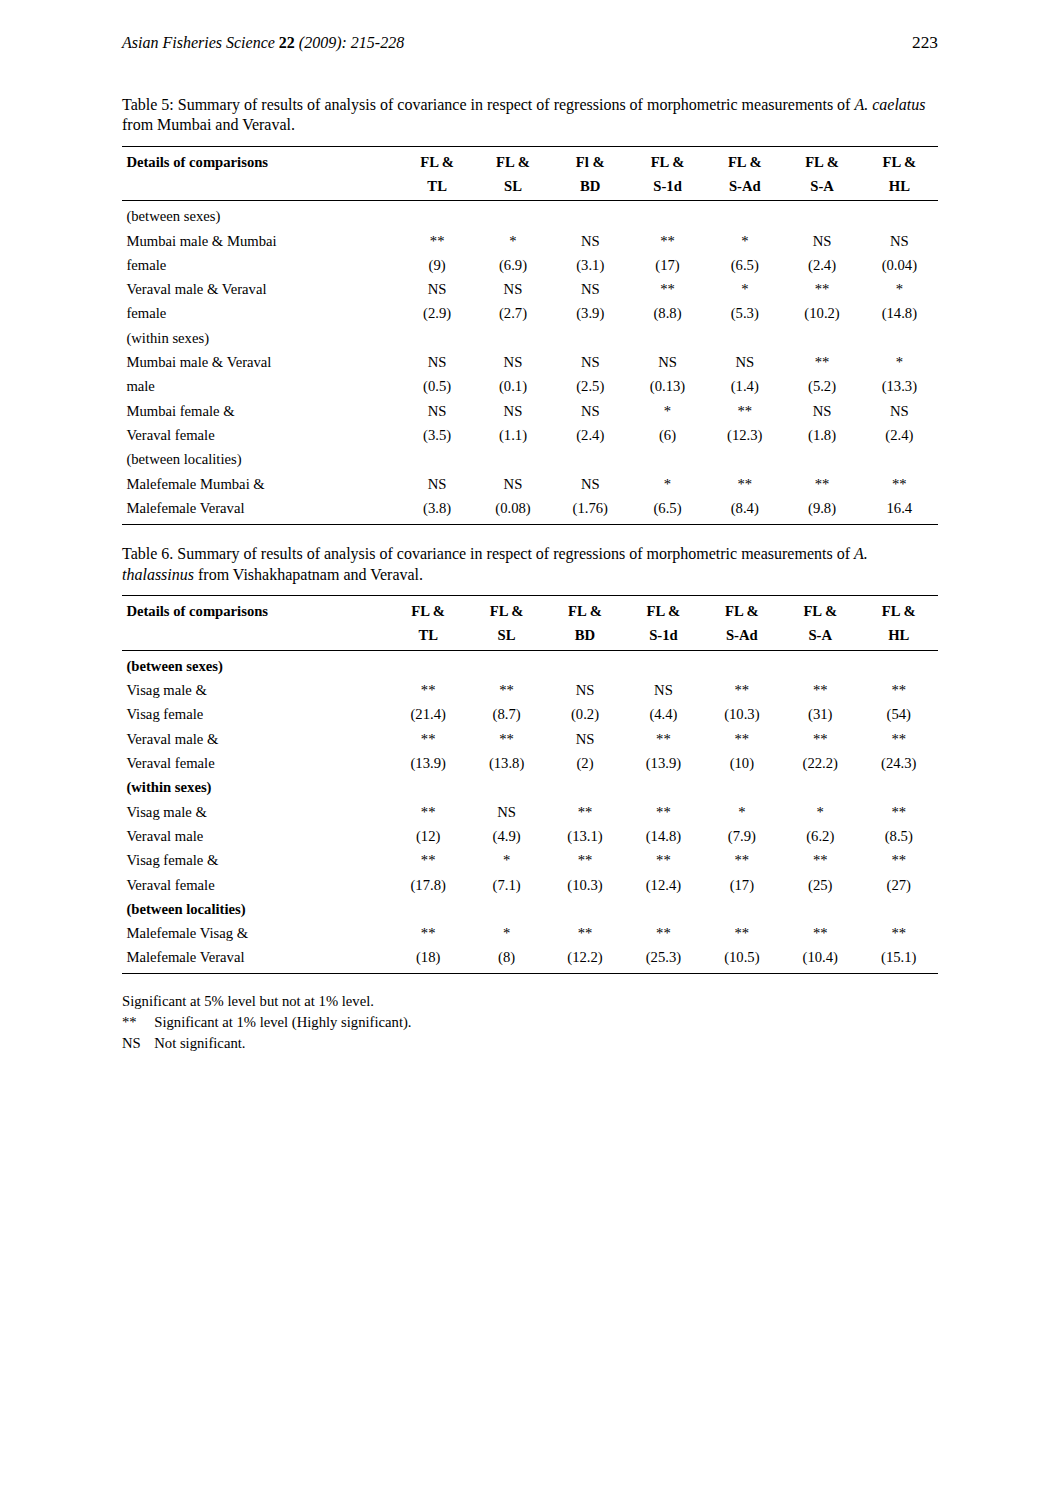Asian Fisheries Science 22 (2009): 215-228
223
Table 5: Summary of results of analysis of covariance in respect of regressions of morphometric measurements of A. caelatus from Mumbai and Veraval.
| Details of comparisons | FL & | FL & | Fl & | FL & | FL & | FL & | FL & |
| --- | --- | --- | --- | --- | --- | --- | --- |
| | TL | SL | BD | S-1d | S-Ad | S-A | HL |
| (between sexes) | | | | | | | |
| Mumbai male & Mumbai | ** | * | NS | ** | * | NS | NS |
| female | (9) | (6.9) | (3.1) | (17) | (6.5) | (2.4) | (0.04) |
| Veraval male & Veraval | NS | NS | NS | ** | * | ** | * |
| female | (2.9) | (2.7) | (3.9) | (8.8) | (5.3) | (10.2) | (14.8) |
| (within sexes) | | | | | | | |
| Mumbai male & Veraval | NS | NS | NS | NS | NS | ** | * |
| male | (0.5) | (0.1) | (2.5) | (0.13) | (1.4) | (5.2) | (13.3) |
| Mumbai female & | NS | NS | NS | * | ** | NS | NS |
| Veraval female | (3.5) | (1.1) | (2.4) | (6) | (12.3) | (1.8) | (2.4) |
| (between localities) | | | | | | | |
| Malefemale Mumbai & | NS | NS | NS | * | ** | ** | ** |
| Malefemale Veraval | (3.8) | (0.08) | (1.76) | (6.5) | (8.4) | (9.8) | 16.4 |
Table 6. Summary of results of analysis of covariance in respect of regressions of morphometric measurements of A. thalassinus from Vishakhapatnam and Veraval.
| Details of comparisons | FL & | FL & | FL & | FL & | FL & | FL & | FL & |
| --- | --- | --- | --- | --- | --- | --- | --- |
| | TL | SL | BD | S-1d | S-Ad | S-A | HL |
| (between sexes) | | | | | | | |
| Visag male & | ** | ** | NS | NS | ** | ** | ** |
| Visag female | (21.4) | (8.7) | (0.2) | (4.4) | (10.3) | (31) | (54) |
| Veraval male & | ** | ** | NS | ** | ** | ** | ** |
| Veraval female | (13.9) | (13.8) | (2) | (13.9) | (10) | (22.2) | (24.3) |
| (within sexes) | | | | | | | |
| Visag male & | ** | NS | ** | ** | * | * | ** |
| Veraval male | (12) | (4.9) | (13.1) | (14.8) | (7.9) | (6.2) | (8.5) |
| Visag female & | ** | * | ** | ** | ** | ** | ** |
| Veraval female | (17.8) | (7.1) | (10.3) | (12.4) | (17) | (25) | (27) |
| (between localities) | | | | | | | |
| Malefemale Visag & | ** | * | ** | ** | ** | ** | ** |
| Malefemale Veraval | (18) | (8) | (12.2) | (25.3) | (10.5) | (10.4) | (15.1) |
Significant at 5% level but not at 1% level.
**Significant at 1% level (Highly significant).
NSNot significant.